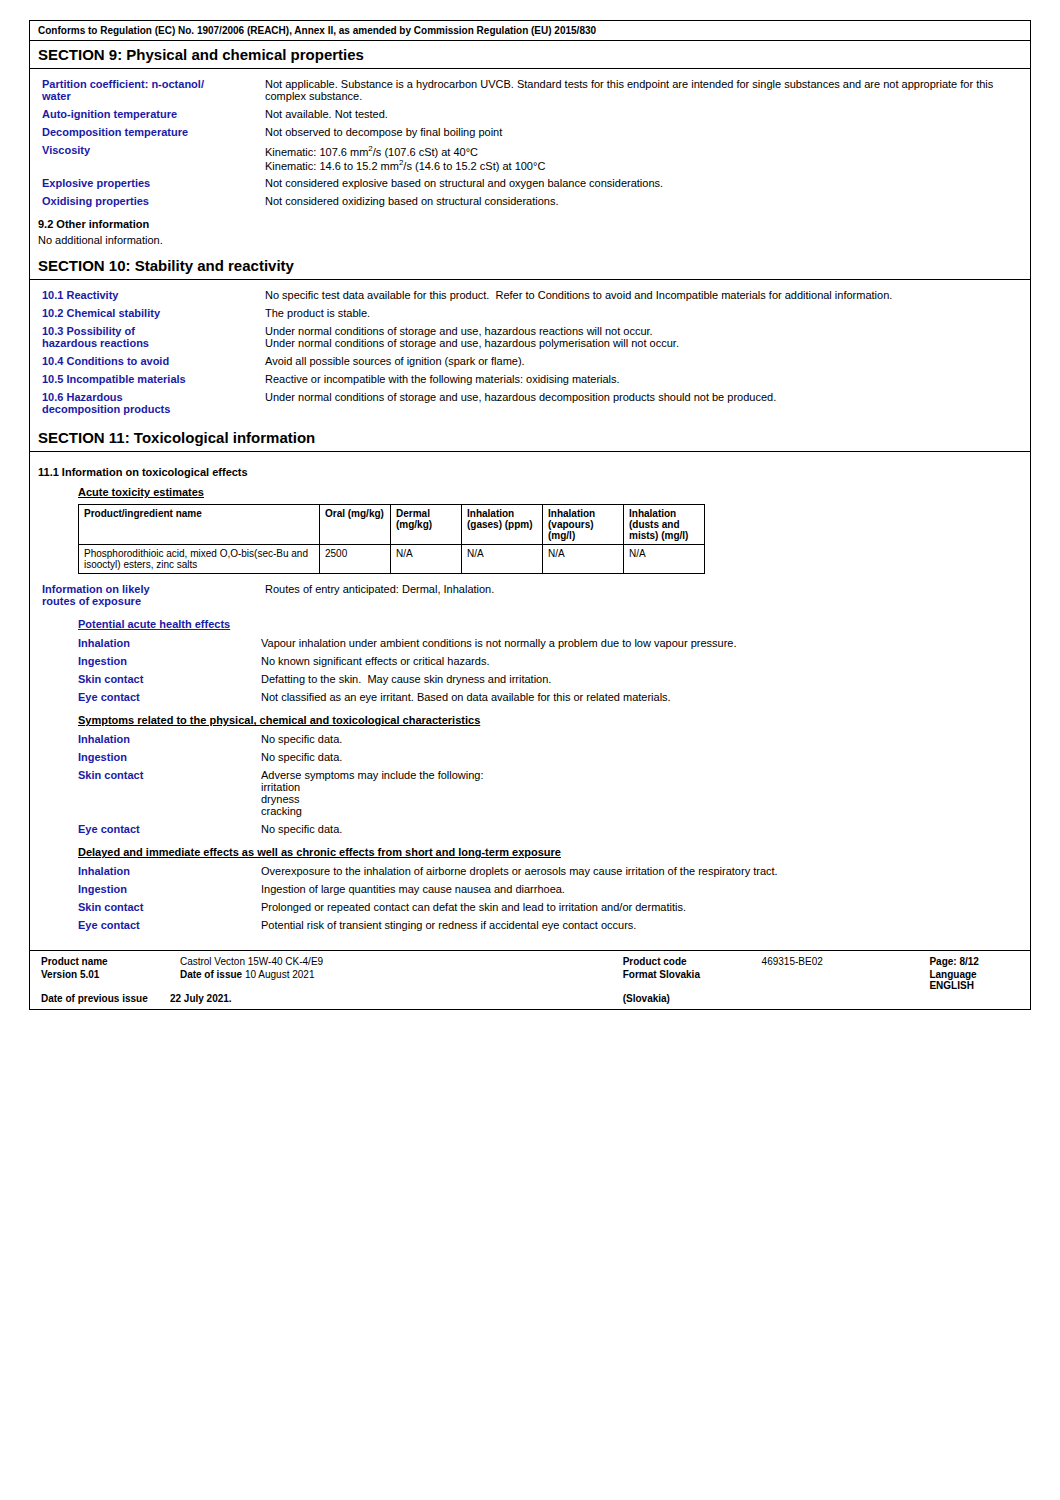Conforms to Regulation (EC) No. 1907/2006 (REACH), Annex II, as amended by Commission Regulation (EU) 2015/830
SECTION 9: Physical and chemical properties
| Partition coefficient: n-octanol/ water | Not applicable. Substance is a hydrocarbon UVCB. Standard tests for this endpoint are intended for single substances and are not appropriate for this complex substance. |
| Auto-ignition temperature | Not available. Not tested. |
| Decomposition temperature | Not observed to decompose by final boiling point |
| Viscosity | Kinematic: 107.6 mm 2 /s (107.6 cSt) at 40°C Kinematic: 14.6 to 15.2 mm 2 /s (14.6 to 15.2 cSt) at 100°C |
| Explosive properties | Not considered explosive based on structural and oxygen balance considerations. |
| Oxidising properties | Not considered oxidizing based on structural considerations. |
9.2 Other information
No additional information.
SECTION 10: Stability and reactivity
| 10.1 Reactivity | No specific test data available for this product. Refer to Conditions to avoid and Incompatible materials for additional information. |
| 10.2 Chemical stability | The product is stable. |
| 10.3 Possibility of hazardous reactions | Under normal conditions of storage and use, hazardous reactions will not occur. Under normal conditions of storage and use, hazardous polymerisation will not occur. |
| 10.4 Conditions to avoid | Avoid all possible sources of ignition (spark or flame). |
| 10.5 Incompatible materials | Reactive or incompatible with the following materials: oxidising materials. |
| 10.6 Hazardous decomposition products | Under normal conditions of storage and use, hazardous decomposition products should not be produced. |
SECTION 11: Toxicological information
11.1 Information on toxicological effects
Acute toxicity estimates
| Product/ingredient name | Oral (mg/kg) | Dermal (mg/kg) | Inhalation (gases) (ppm) | Inhalation (vapours) (mg/l) | Inhalation (dusts and mists) (mg/l) |
| --- | --- | --- | --- | --- | --- |
| Phosphorodithioic acid, mixed O,O-bis(sec-Bu and isooctyl) esters, zinc salts | 2500 | N/A | N/A | N/A | N/A |
| Information on likely routes of exposure | Routes of entry anticipated: Dermal, Inhalation. |
Potential acute health effects
| Inhalation | Vapour inhalation under ambient conditions is not normally a problem due to low vapour pressure. |
| Ingestion | No known significant effects or critical hazards. |
| Skin contact | Defatting to the skin. May cause skin dryness and irritation. |
| Eye contact | Not classified as an eye irritant. Based on data available for this or related materials. |
Symptoms related to the physical, chemical and toxicological characteristics
| Inhalation | No specific data. |
| Ingestion | No specific data. |
| Skin contact | Adverse symptoms may include the following: irritation dryness cracking |
| Eye contact | No specific data. |
Delayed and immediate effects as well as chronic effects from short and long-term exposure
| Inhalation | Overexposure to the inhalation of airborne droplets or aerosols may cause irritation of the respiratory tract. |
| Ingestion | Ingestion of large quantities may cause nausea and diarrhoea. |
| Skin contact | Prolonged or repeated contact can defat the skin and lead to irritation and/or dermatitis. |
| Eye contact | Potential risk of transient stinging or redness if accidental eye contact occurs. |
| Product name | Castrol Vecton 15W-40 CK-4/E9 | Product code | 469315-BE02 | Page: 8/12 |
| Version 5.01 | Date of issue 10 August 2021 | Format Slovakia | | Language ENGLISH |
| Date of previous issue 22 July 2021. | (Slovakia) | | |